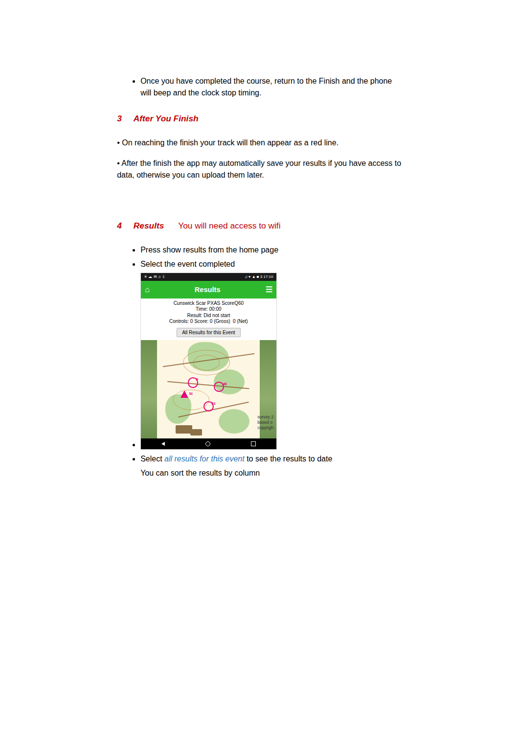Once you have completed the course, return to the Finish and the phone will beep and the clock stop timing.
3 After You Finish
• On reaching the finish your track will then appear as a red line.
• After the finish the app may automatically save your results if you have access to data, otherwise you can upload them later.
4 ResultsYou will need access to wifi
Press show results from the home page
Select the event completed
☀ ☁ ✉ ♫ ⇩ ♫ ▾ ▲ ■ 3 17:10
⌂ Results ☰
Cunswick Scar PXAS ScoreQ60
Time: 00:00
Result: Did not start
Controls: 0 Score: 0 (Gross) 0 (Net)
All Results for this Event
F
46
31
St
survey 2
based o
copyrigh
Select all results for this event to see the results to date
You can sort the results by column